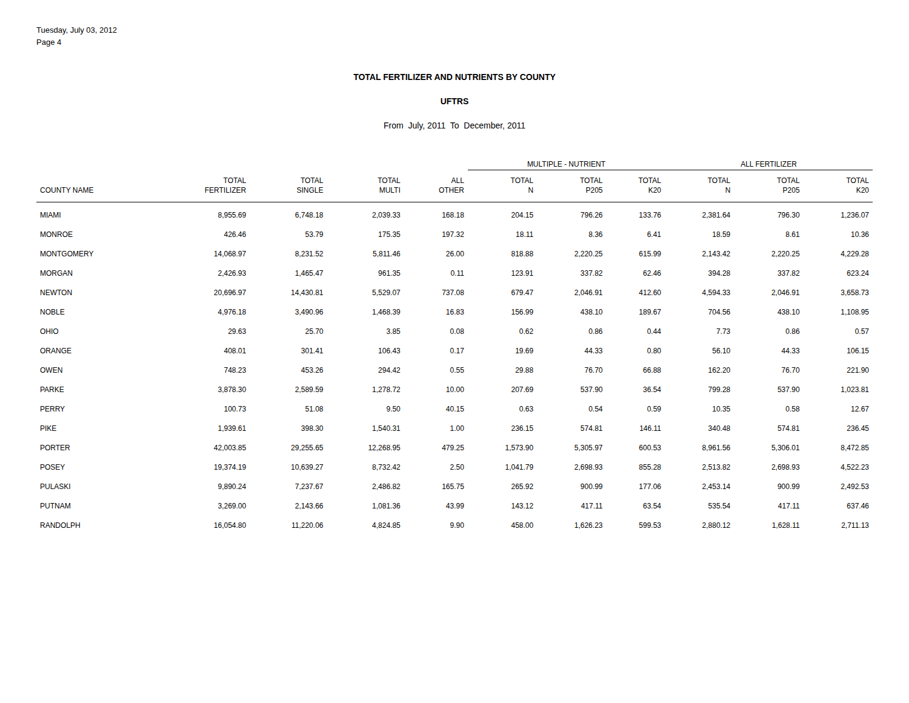Tuesday, July 03, 2012
Page 4
TOTAL FERTILIZER AND NUTRIENTS BY COUNTY
UFTRS
From July, 2011 To December, 2011
| | | | | | MULTIPLE - NUTRIENT | ALL FERTILIZER |
| --- | --- | --- | --- | --- | --- | --- |
| COUNTY NAME | TOTAL FERTILIZER | TOTAL SINGLE | TOTAL MULTI | ALL OTHER | TOTAL N | TOTAL P205 | TOTAL K20 | TOTAL N | TOTAL P205 | TOTAL K20 |
| MIAMI | 8,955.69 | 6,748.18 | 2,039.33 | 168.18 | 204.15 | 796.26 | 133.76 | 2,381.64 | 796.30 | 1,236.07 |
| MONROE | 426.46 | 53.79 | 175.35 | 197.32 | 18.11 | 8.36 | 6.41 | 18.59 | 8.61 | 10.36 |
| MONTGOMERY | 14,068.97 | 8,231.52 | 5,811.46 | 26.00 | 818.88 | 2,220.25 | 615.99 | 2,143.42 | 2,220.25 | 4,229.28 |
| MORGAN | 2,426.93 | 1,465.47 | 961.35 | 0.11 | 123.91 | 337.82 | 62.46 | 394.28 | 337.82 | 623.24 |
| NEWTON | 20,696.97 | 14,430.81 | 5,529.07 | 737.08 | 679.47 | 2,046.91 | 412.60 | 4,594.33 | 2,046.91 | 3,658.73 |
| NOBLE | 4,976.18 | 3,490.96 | 1,468.39 | 16.83 | 156.99 | 438.10 | 189.67 | 704.56 | 438.10 | 1,108.95 |
| OHIO | 29.63 | 25.70 | 3.85 | 0.08 | 0.62 | 0.86 | 0.44 | 7.73 | 0.86 | 0.57 |
| ORANGE | 408.01 | 301.41 | 106.43 | 0.17 | 19.69 | 44.33 | 0.80 | 56.10 | 44.33 | 106.15 |
| OWEN | 748.23 | 453.26 | 294.42 | 0.55 | 29.88 | 76.70 | 66.88 | 162.20 | 76.70 | 221.90 |
| PARKE | 3,878.30 | 2,589.59 | 1,278.72 | 10.00 | 207.69 | 537.90 | 36.54 | 799.28 | 537.90 | 1,023.81 |
| PERRY | 100.73 | 51.08 | 9.50 | 40.15 | 0.63 | 0.54 | 0.59 | 10.35 | 0.58 | 12.67 |
| PIKE | 1,939.61 | 398.30 | 1,540.31 | 1.00 | 236.15 | 574.81 | 146.11 | 340.48 | 574.81 | 236.45 |
| PORTER | 42,003.85 | 29,255.65 | 12,268.95 | 479.25 | 1,573.90 | 5,305.97 | 600.53 | 8,961.56 | 5,306.01 | 8,472.85 |
| POSEY | 19,374.19 | 10,639.27 | 8,732.42 | 2.50 | 1,041.79 | 2,698.93 | 855.28 | 2,513.82 | 2,698.93 | 4,522.23 |
| PULASKI | 9,890.24 | 7,237.67 | 2,486.82 | 165.75 | 265.92 | 900.99 | 177.06 | 2,453.14 | 900.99 | 2,492.53 |
| PUTNAM | 3,269.00 | 2,143.66 | 1,081.36 | 43.99 | 143.12 | 417.11 | 63.54 | 535.54 | 417.11 | 637.46 |
| RANDOLPH | 16,054.80 | 11,220.06 | 4,824.85 | 9.90 | 458.00 | 1,626.23 | 599.53 | 2,880.12 | 1,628.11 | 2,711.13 |